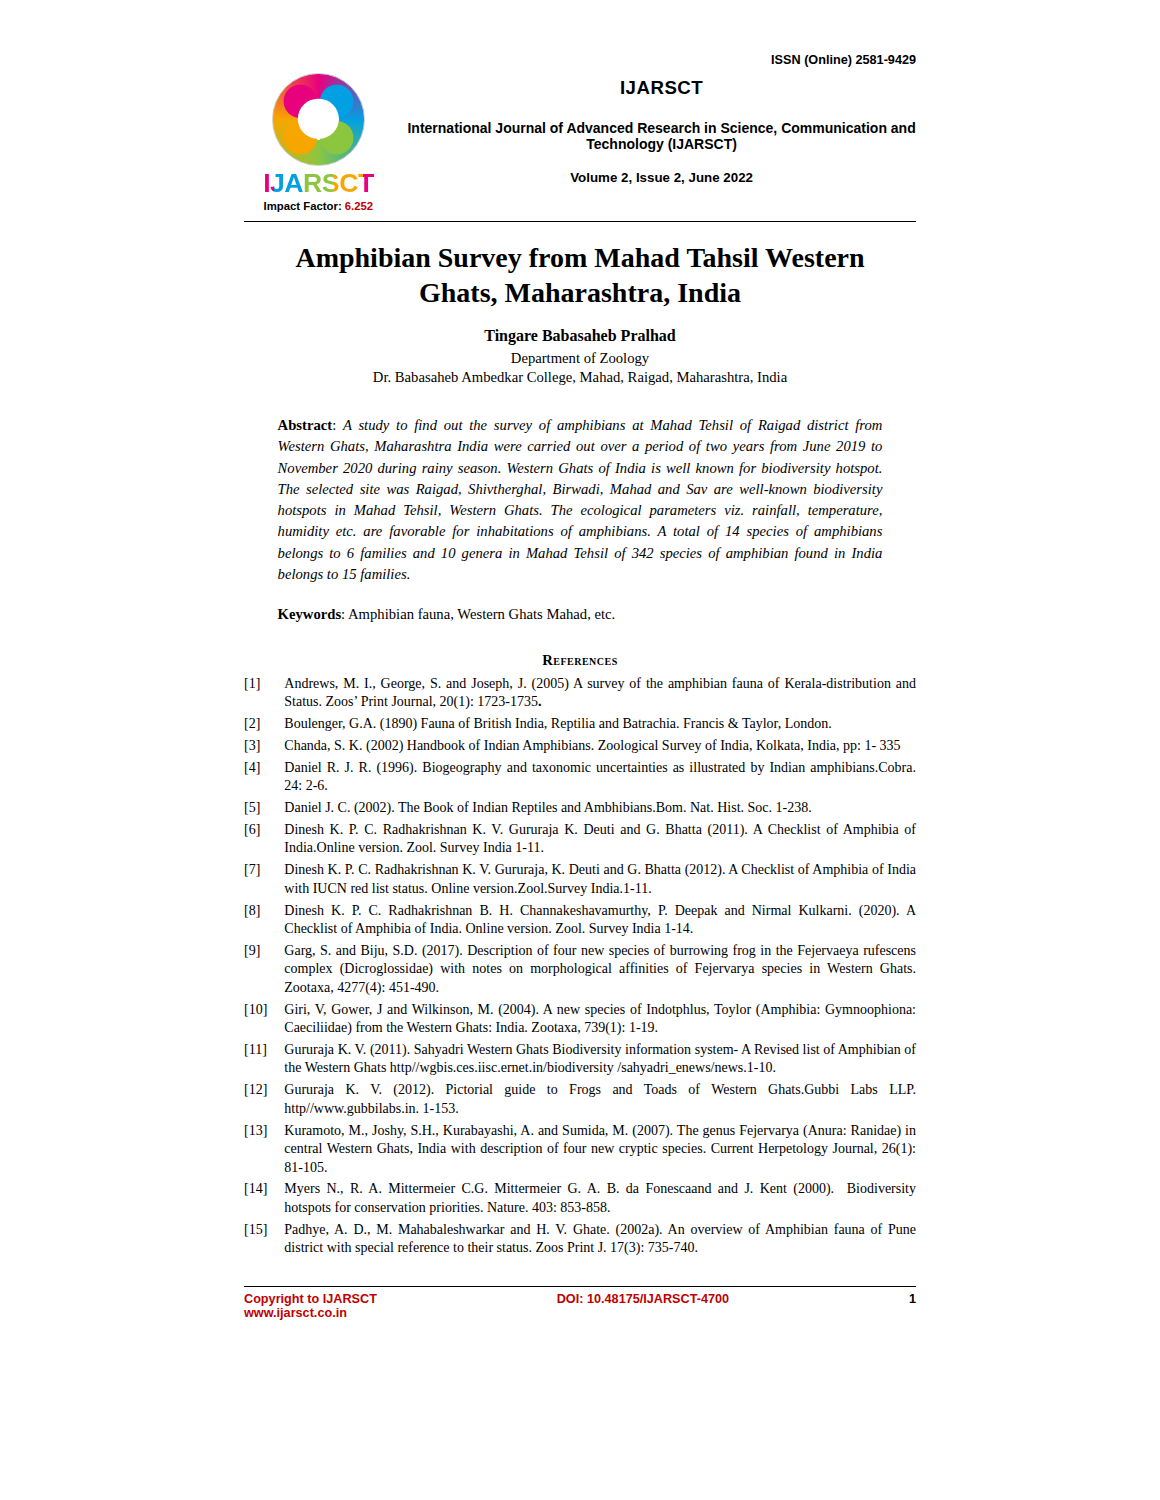ISSN (Online) 2581-9429
IJARSCT
Impact Factor: 6.252
IJARSCT
International Journal of Advanced Research in Science, Communication and Technology (IJARSCT)
Volume 2, Issue 2, June 2022
Amphibian Survey from Mahad Tahsil Western
Ghats, Maharashtra, India
Tingare Babasaheb Pralhad
Department of Zoology
Dr. Babasaheb Ambedkar College, Mahad, Raigad, Maharashtra, India
Abstract: A study to find out the survey of amphibians at Mahad Tehsil of Raigad district from Western Ghats, Maharashtra India were carried out over a period of two years from June 2019 to November 2020 during rainy season. Western Ghats of India is well known for biodiversity hotspot. The selected site was Raigad, Shivtherghal, Birwadi, Mahad and Sav are well-known biodiversity hotspots in Mahad Tehsil, Western Ghats. The ecological parameters viz. rainfall, temperature, humidity etc. are favorable for inhabitations of amphibians. A total of 14 species of amphibians belongs to 6 families and 10 genera in Mahad Tehsil of 342 species of amphibian found in India belongs to 15 families.
Keywords: Amphibian fauna, Western Ghats Mahad, etc.
References
[1] Andrews, M. I., George, S. and Joseph, J. (2005) A survey of the amphibian fauna of Kerala-distribution and Status. Zoos’ Print Journal, 20(1): 1723-1735.
[2] Boulenger, G.A. (1890) Fauna of British India, Reptilia and Batrachia. Francis & Taylor, London.
[3] Chanda, S. K. (2002) Handbook of Indian Amphibians. Zoological Survey of India, Kolkata, India, pp: 1- 335
[4] Daniel R. J. R. (1996). Biogeography and taxonomic uncertainties as illustrated by Indian amphibians.Cobra. 24: 2-6.
[5] Daniel J. C. (2002). The Book of Indian Reptiles and Ambhibians.Bom. Nat. Hist. Soc. 1-238.
[6] Dinesh K. P. C. Radhakrishnan K. V. Gururaja K. Deuti and G. Bhatta (2011). A Checklist of Amphibia of India.Online version. Zool. Survey India 1-11.
[7] Dinesh K. P. C. Radhakrishnan K. V. Gururaja, K. Deuti and G. Bhatta (2012). A Checklist of Amphibia of India with IUCN red list status. Online version.Zool.Survey India.1-11.
[8] Dinesh K. P. C. Radhakrishnan B. H. Channakeshavamurthy, P. Deepak and Nirmal Kulkarni. (2020). A Checklist of Amphibia of India. Online version. Zool. Survey India 1-14.
[9] Garg, S. and Biju, S.D. (2017). Description of four new species of burrowing frog in the Fejervaeya rufescens complex (Dicroglossidae) with notes on morphological affinities of Fejervarya species in Western Ghats. Zootaxa, 4277(4): 451-490.
[10] Giri, V, Gower, J and Wilkinson, M. (2004). A new species of Indotphlus, Toylor (Amphibia: Gymnoophiona: Caeciliidae) from the Western Ghats: India. Zootaxa, 739(1): 1-19.
[11] Gururaja K. V. (2011). Sahyadri Western Ghats Biodiversity information system- A Revised list of Amphibian of the Western Ghats http//wgbis.ces.iisc.ernet.in/biodiversity /sahyadri_enews/news.1-10.
[12] Gururaja K. V. (2012). Pictorial guide to Frogs and Toads of Western Ghats.Gubbi Labs LLP. http//www.gubbilabs.in. 1-153.
[13] Kuramoto, M., Joshy, S.H., Kurabayashi, A. and Sumida, M. (2007). The genus Fejervarya (Anura: Ranidae) in central Western Ghats, India with description of four new cryptic species. Current Herpetology Journal, 26(1): 81-105.
[14] Myers N., R. A. Mittermeier C.G. Mittermeier G. A. B. da Fonescaand and J. Kent (2000). Biodiversity hotspots for conservation priorities. Nature. 403: 853-858.
[15] Padhye, A. D., M. Mahabaleshwarkar and H. V. Ghate. (2002a). An overview of Amphibian fauna of Pune district with special reference to their status. Zoos Print J. 17(3): 735-740.
Copyright to IJARSCT
www.ijarsct.co.in
DOI: 10.48175/IJARSCT-4700
1